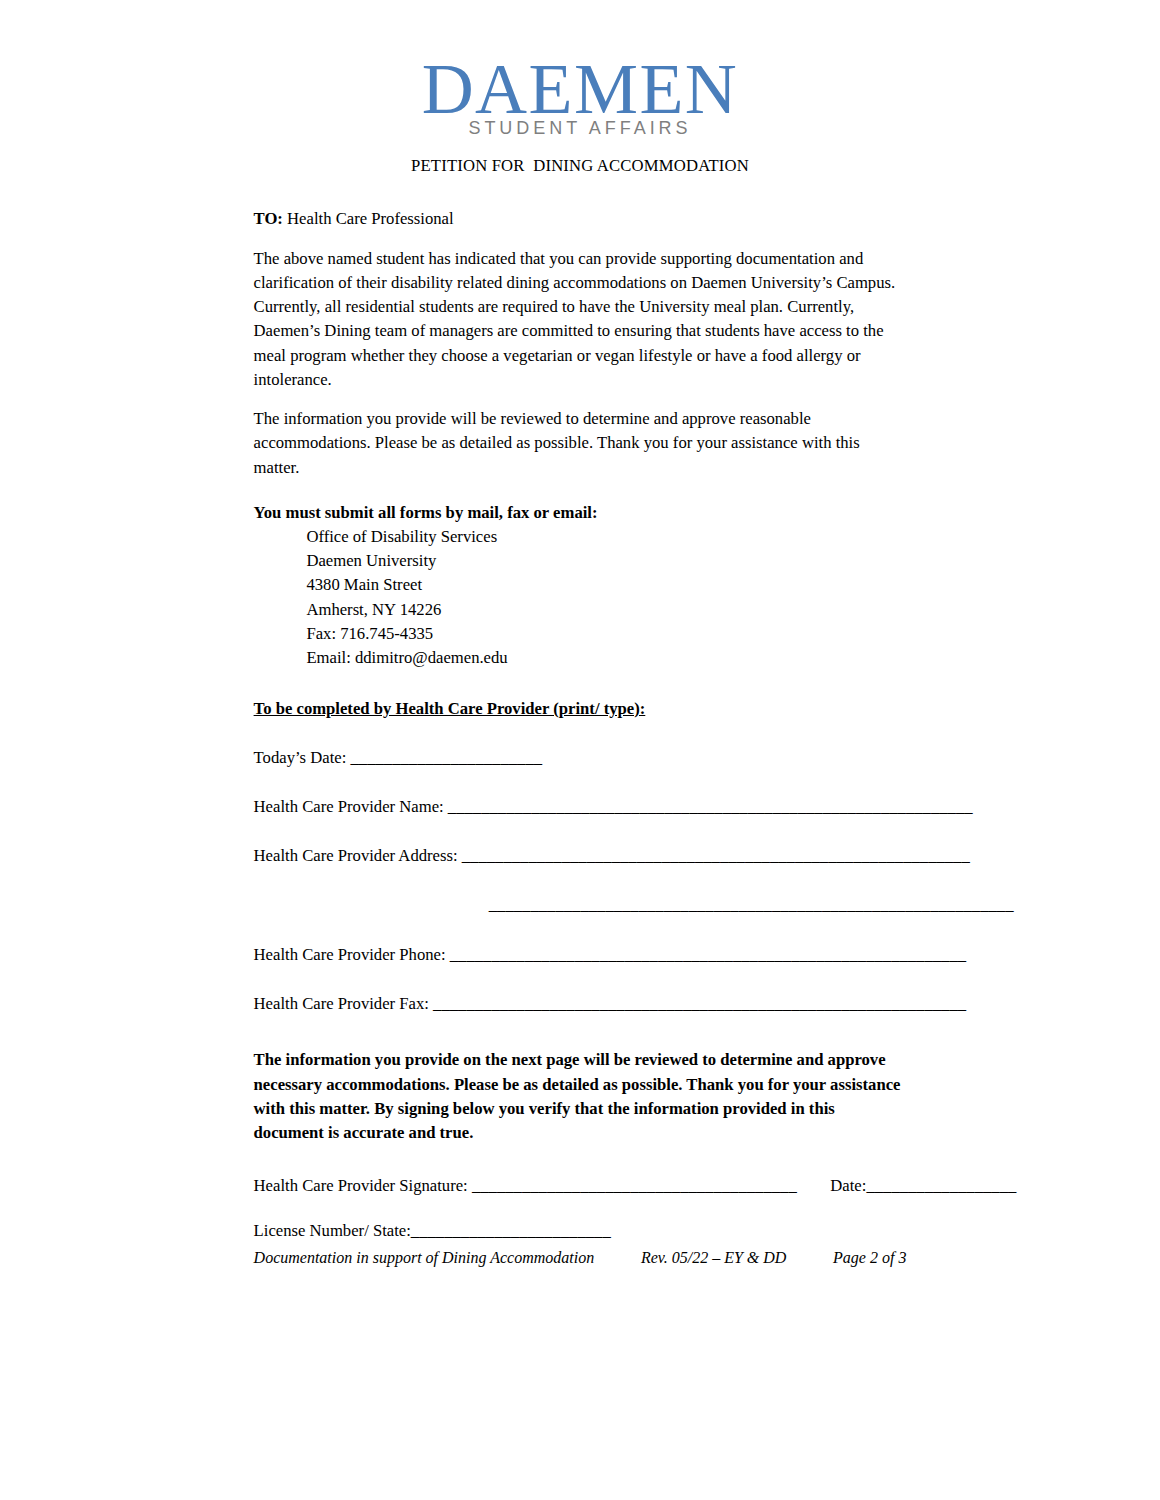DAEMEN
STUDENT AFFAIRS
PETITION FOR DINING ACCOMMODATION
TO: Health Care Professional
The above named student has indicated that you can provide supporting documentation and clarification of their disability related dining accommodations on Daemen University’s Campus. Currently, all residential students are required to have the University meal plan. Currently, Daemen’s Dining team of managers are committed to ensuring that students have access to the meal program whether they choose a vegetarian or vegan lifestyle or have a food allergy or intolerance.
The information you provide will be reviewed to determine and approve reasonable accommodations. Please be as detailed as possible. Thank you for your assistance with this matter.
You must submit all forms by mail, fax or email:
Office of Disability Services
Daemen University
4380 Main Street
Amherst, NY 14226
Fax: 716.745-4335
Email: ddimitro@daemen.edu
To be completed by Health Care Provider (print/ type):
Today’s Date: _______________________
Health Care Provider Name: _______________________________________________________________
Health Care Provider Address: _____________________________________________________________
_______________________________________________________________
Health Care Provider Phone: ______________________________________________________________
Health Care Provider Fax: ________________________________________________________________
The information you provide on the next page will be reviewed to determine and approve necessary accommodations. Please be as detailed as possible. Thank you for your assistance with this matter. By signing below you verify that the information provided in this document is accurate and true.
Health Care Provider Signature: _______________________________________ Date:__________________
License Number/ State:________________________
Documentation in support of Dining Accommodation
Rev. 05/22 – EY & DD
Page 2 of 3